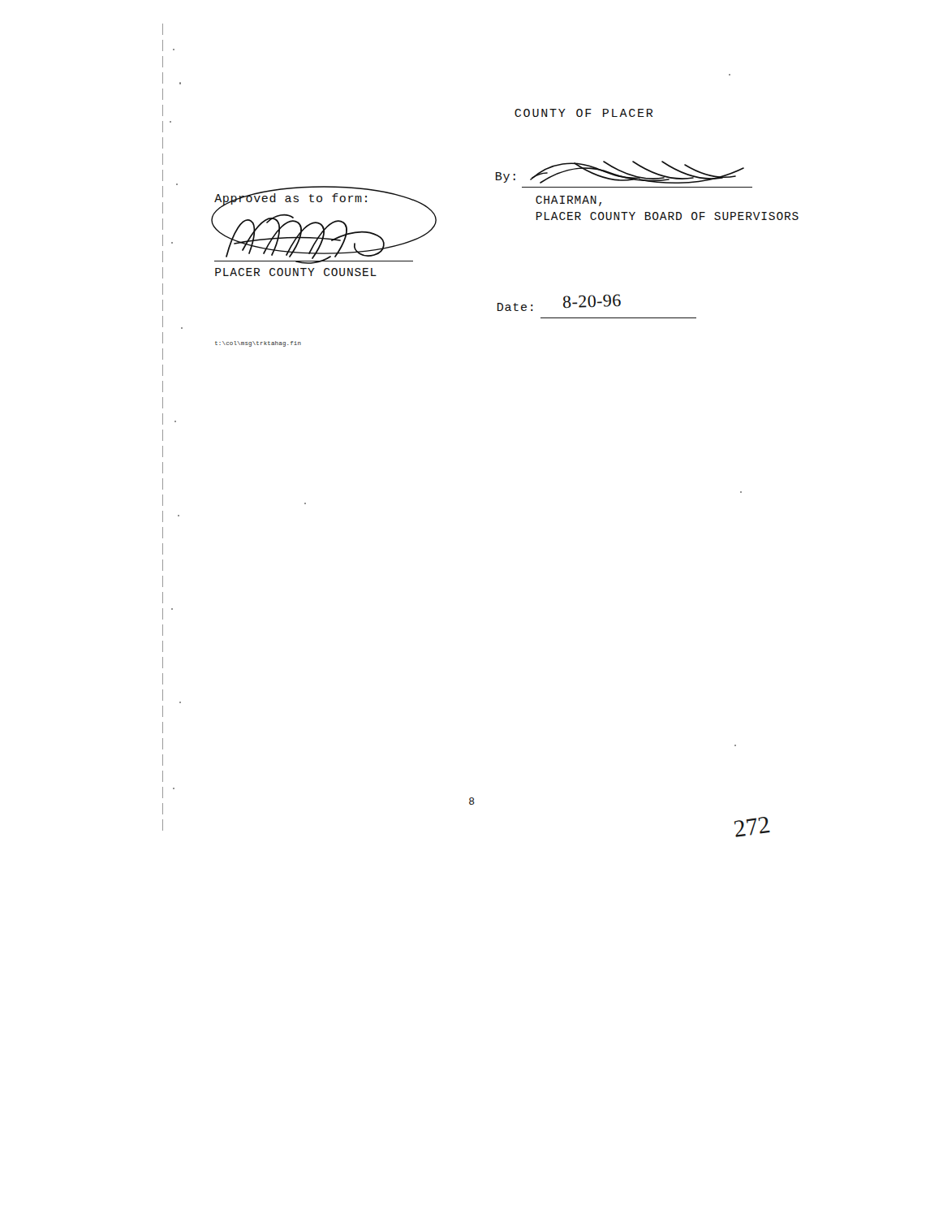COUNTY OF PLACER
By:
CHAIRMAN,
PLACER COUNTY BOARD OF SUPERVISORS
Date:
8-20-96
Approved as to form:
PLACER COUNTY COUNSEL
t:\col\msg\trktahag.fin
8
272